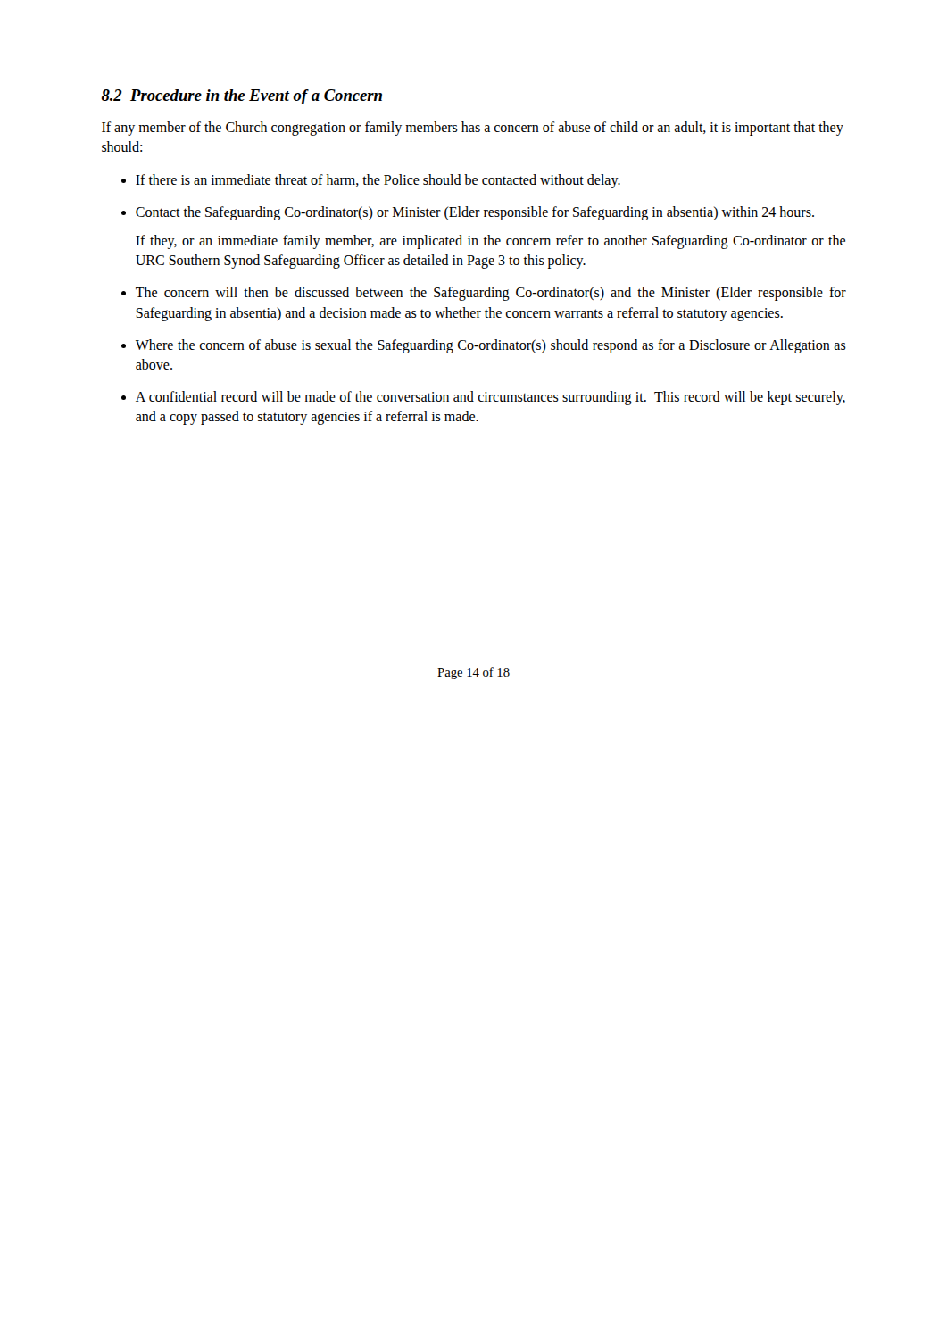8.2 Procedure in the Event of a Concern
If any member of the Church congregation or family members has a concern of abuse of child or an adult, it is important that they should:
If there is an immediate threat of harm, the Police should be contacted without delay.
Contact the Safeguarding Co-ordinator(s) or Minister (Elder responsible for Safeguarding in absentia) within 24 hours.
If they, or an immediate family member, are implicated in the concern refer to another Safeguarding Co-ordinator or the URC Southern Synod Safeguarding Officer as detailed in Page 3 to this policy.
The concern will then be discussed between the Safeguarding Co-ordinator(s) and the Minister (Elder responsible for Safeguarding in absentia) and a decision made as to whether the concern warrants a referral to statutory agencies.
Where the concern of abuse is sexual the Safeguarding Co-ordinator(s) should respond as for a Disclosure or Allegation as above.
A confidential record will be made of the conversation and circumstances surrounding it. This record will be kept securely, and a copy passed to statutory agencies if a referral is made.
Page 14 of 18